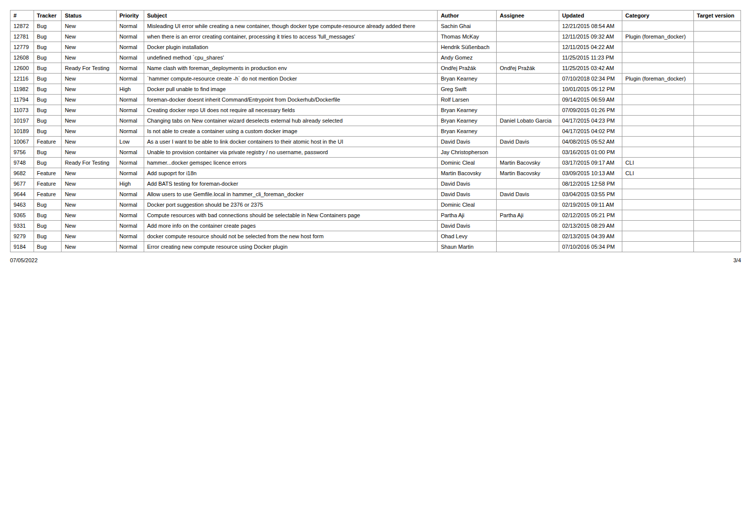| # | Tracker | Status | Priority | Subject | Author | Assignee | Updated | Category | Target version |
| --- | --- | --- | --- | --- | --- | --- | --- | --- | --- |
| 12872 | Bug | New | Normal | Misleading UI error while creating a new container, though docker type compute-resource already added there | Sachin Ghai | | 12/21/2015 08:54 AM | | |
| 12781 | Bug | New | Normal | when there is an error creating container, processing it tries to access 'full_messages' | Thomas McKay | | 12/11/2015 09:32 AM | Plugin (foreman_docker) | |
| 12779 | Bug | New | Normal | Docker plugin installation | Hendrik Süßenbach | | 12/11/2015 04:22 AM | | |
| 12608 | Bug | New | Normal | undefined method `cpu_shares' | Andy Gomez | | 11/25/2015 11:23 PM | | |
| 12600 | Bug | Ready For Testing | Normal | Name clash with foreman_deployments in production env | Ondřej Pražák | Ondřej Pražák | 11/25/2015 03:42 AM | | |
| 12116 | Bug | New | Normal | `hammer compute-resource create -h` do not mention Docker | Bryan Kearney | | 07/10/2018 02:34 PM | Plugin (foreman_docker) | |
| 11982 | Bug | New | High | Docker pull unable to find image | Greg Swift | | 10/01/2015 05:12 PM | | |
| 11794 | Bug | New | Normal | foreman-docker doesnt inherit Command/Entrypoint from Dockerhub/Dockerfile | Rolf Larsen | | 09/14/2015 06:59 AM | | |
| 11073 | Bug | New | Normal | Creating docker repo UI does not require all necessary fields | Bryan Kearney | | 07/09/2015 01:26 PM | | |
| 10197 | Bug | New | Normal | Changing tabs on New container wizard deselects external hub already selected | Bryan Kearney | Daniel Lobato Garcia | 04/17/2015 04:23 PM | | |
| 10189 | Bug | New | Normal | Is not able to create a container using a custom docker image | Bryan Kearney | | 04/17/2015 04:02 PM | | |
| 10067 | Feature | New | Low | As a user I want to be able to link docker containers to their atomic host in the UI | David Davis | David Davis | 04/08/2015 05:52 AM | | |
| 9756 | Bug | New | Normal | Unable to provision container via private registry / no username, password | Jay Christopherson | | 03/16/2015 01:00 PM | | |
| 9748 | Bug | Ready For Testing | Normal | hammer...docker gemspec licence errors | Dominic Cleal | Martin Bacovsky | 03/17/2015 09:17 AM | CLI | |
| 9682 | Feature | New | Normal | Add supoprt for i18n | Martin Bacovsky | Martin Bacovsky | 03/09/2015 10:13 AM | CLI | |
| 9677 | Feature | New | High | Add BATS testing for foreman-docker | David Davis | | 08/12/2015 12:58 PM | | |
| 9644 | Feature | New | Normal | Allow users to use Gemfile.local in hammer_cli_foreman_docker | David Davis | David Davis | 03/04/2015 03:55 PM | | |
| 9463 | Bug | New | Normal | Docker port suggestion should be 2376 or 2375 | Dominic Cleal | | 02/19/2015 09:11 AM | | |
| 9365 | Bug | New | Normal | Compute resources with bad connections should be selectable in New Containers page | Partha Aji | Partha Aji | 02/12/2015 05:21 PM | | |
| 9331 | Bug | New | Normal | Add more info on the container create pages | David Davis | | 02/13/2015 08:29 AM | | |
| 9279 | Bug | New | Normal | docker compute resource should not be selected from the new host form | Ohad Levy | | 02/13/2015 04:39 AM | | |
| 9184 | Bug | New | Normal | Error creating new compute resource using Docker plugin | Shaun Martin | | 07/10/2016 05:34 PM | | |
07/05/2022 3/4